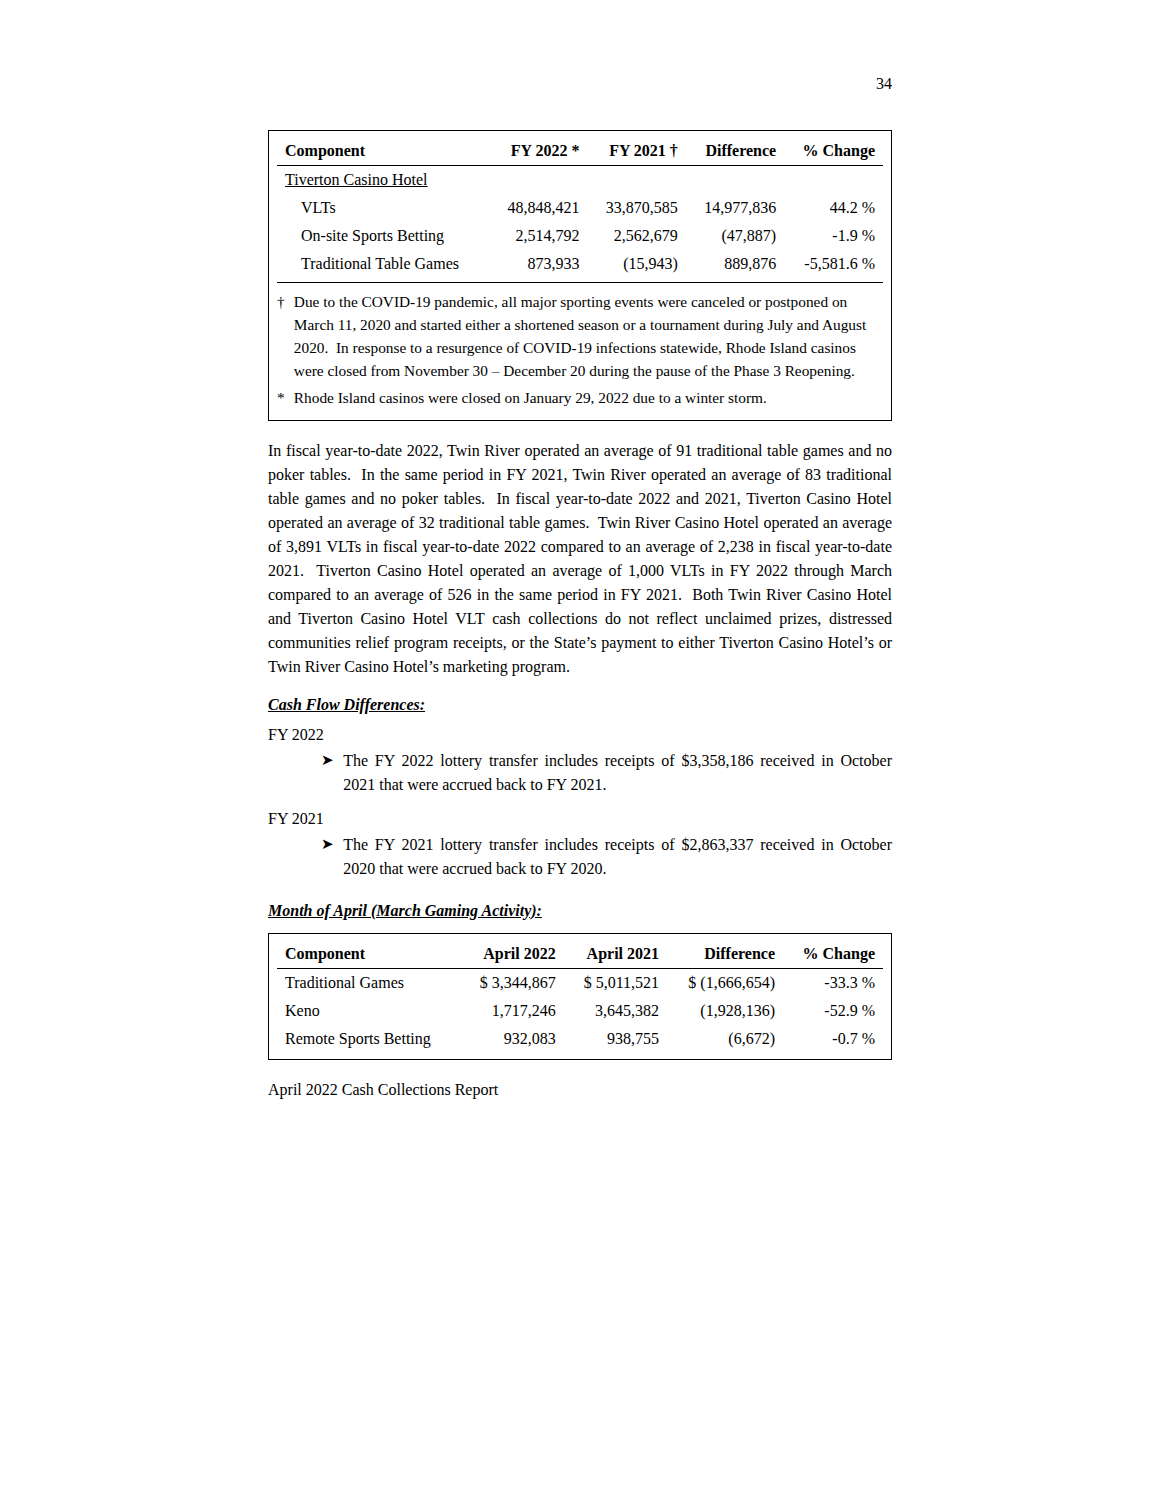34
| Component | FY 2022 * | FY 2021 † | Difference | % Change |
| --- | --- | --- | --- | --- |
| Tiverton Casino Hotel |
| VLTs | 48,848,421 | 33,870,585 | 14,977,836 | 44.2 % |
| On-site Sports Betting | 2,514,792 | 2,562,679 | (47,887) | -1.9 % |
| Traditional Table Games | 873,933 | (15,943) | 889,876 | -5,581.6 % |
†Due to the COVID-19 pandemic, all major sporting events were canceled or postponed on March 11, 2020 and started either a shortened season or a tournament during July and August 2020. In response to a resurgence of COVID-19 infections statewide, Rhode Island casinos were closed from November 30 – December 20 during the pause of the Phase 3 Reopening.
*Rhode Island casinos were closed on January 29, 2022 due to a winter storm.
In fiscal year-to-date 2022, Twin River operated an average of 91 traditional table games and no poker tables. In the same period in FY 2021, Twin River operated an average of 83 traditional table games and no poker tables. In fiscal year-to-date 2022 and 2021, Tiverton Casino Hotel operated an average of 32 traditional table games. Twin River Casino Hotel operated an average of 3,891 VLTs in fiscal year-to-date 2022 compared to an average of 2,238 in fiscal year-to-date 2021. Tiverton Casino Hotel operated an average of 1,000 VLTs in FY 2022 through March compared to an average of 526 in the same period in FY 2021. Both Twin River Casino Hotel and Tiverton Casino Hotel VLT cash collections do not reflect unclaimed prizes, distressed communities relief program receipts, or the State’s payment to either Tiverton Casino Hotel’s or Twin River Casino Hotel’s marketing program.
Cash Flow Differences:
FY 2022
The FY 2022 lottery transfer includes receipts of $3,358,186 received in October 2021 that were accrued back to FY 2021.
FY 2021
The FY 2021 lottery transfer includes receipts of $2,863,337 received in October 2020 that were accrued back to FY 2020.
Month of April (March Gaming Activity):
| Component | April 2022 | April 2021 | Difference | % Change |
| --- | --- | --- | --- | --- |
| Traditional Games | $ 3,344,867 | $ 5,011,521 | $ (1,666,654) | -33.3 % |
| Keno | 1,717,246 | 3,645,382 | (1,928,136) | -52.9 % |
| Remote Sports Betting | 932,083 | 938,755 | (6,672) | -0.7 % |
April 2022 Cash Collections Report